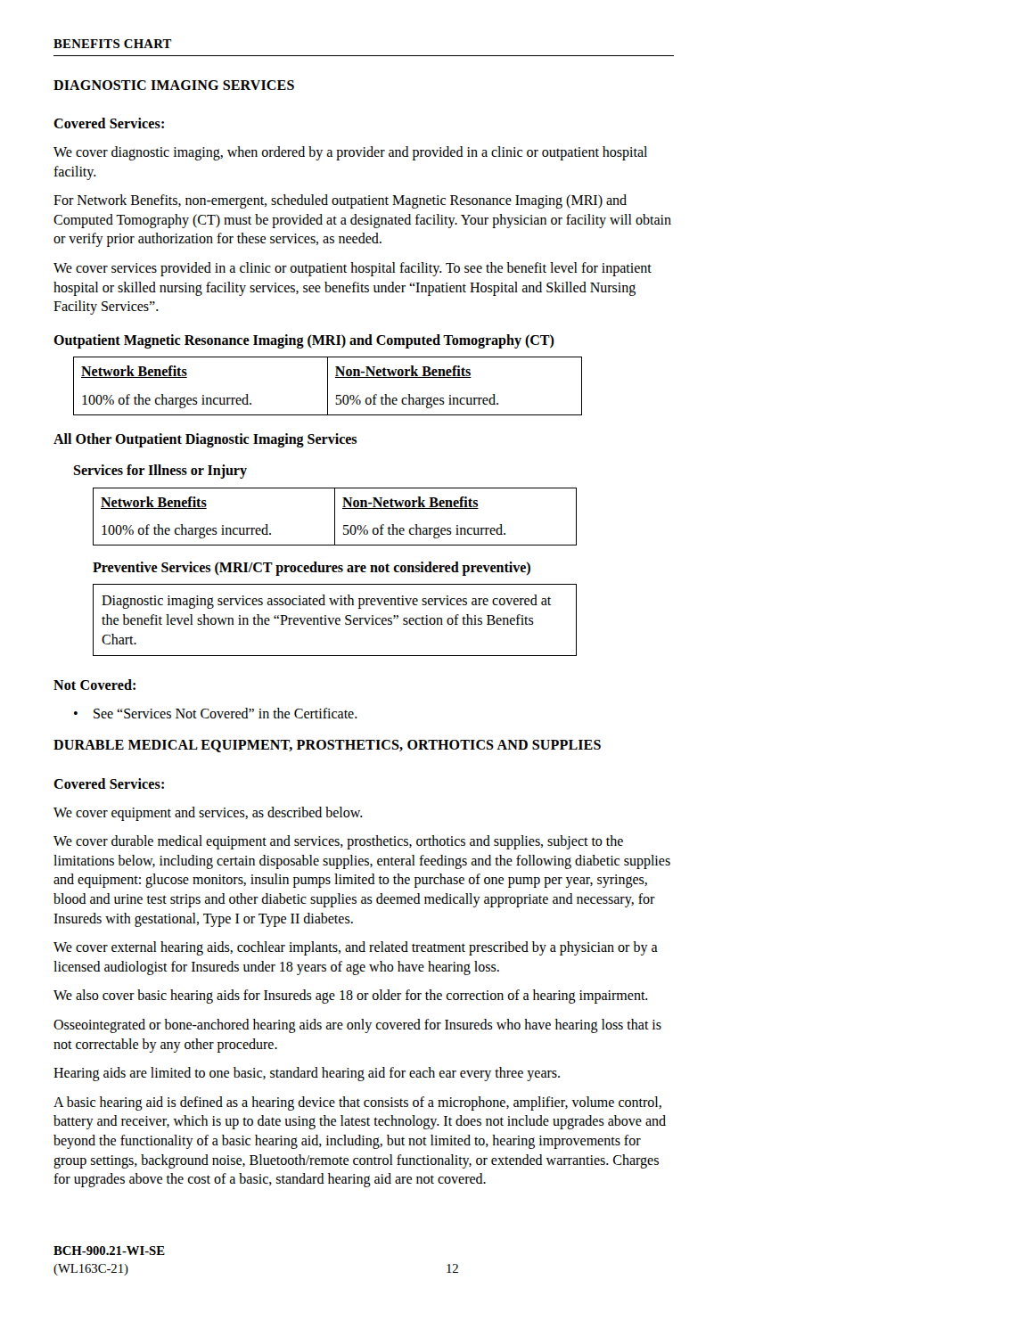BENEFITS CHART
DIAGNOSTIC IMAGING SERVICES
Covered Services:
We cover diagnostic imaging, when ordered by a provider and provided in a clinic or outpatient hospital facility.
For Network Benefits, non-emergent, scheduled outpatient Magnetic Resonance Imaging (MRI) and Computed Tomography (CT) must be provided at a designated facility. Your physician or facility will obtain or verify prior authorization for these services, as needed.
We cover services provided in a clinic or outpatient hospital facility. To see the benefit level for inpatient hospital or skilled nursing facility services, see benefits under “Inpatient Hospital and Skilled Nursing Facility Services”.
Outpatient Magnetic Resonance Imaging (MRI) and Computed Tomography (CT)
| Network Benefits 100% of the charges incurred. | Non-Network Benefits 50% of the charges incurred. |
All Other Outpatient Diagnostic Imaging Services
Services for Illness or Injury
| Network Benefits 100% of the charges incurred. | Non-Network Benefits 50% of the charges incurred. |
Preventive Services (MRI/CT procedures are not considered preventive)
Diagnostic imaging services associated with preventive services are covered at the benefit level shown in the “Preventive Services” section of this Benefits Chart.
Not Covered:
See “Services Not Covered” in the Certificate.
DURABLE MEDICAL EQUIPMENT, PROSTHETICS, ORTHOTICS AND SUPPLIES
Covered Services:
We cover equipment and services, as described below.
We cover durable medical equipment and services, prosthetics, orthotics and supplies, subject to the limitations below, including certain disposable supplies, enteral feedings and the following diabetic supplies and equipment: glucose monitors, insulin pumps limited to the purchase of one pump per year, syringes, blood and urine test strips and other diabetic supplies as deemed medically appropriate and necessary, for Insureds with gestational, Type I or Type II diabetes.
We cover external hearing aids, cochlear implants, and related treatment prescribed by a physician or by a licensed audiologist for Insureds under 18 years of age who have hearing loss.
We also cover basic hearing aids for Insureds age 18 or older for the correction of a hearing impairment.
Osseointegrated or bone-anchored hearing aids are only covered for Insureds who have hearing loss that is not correctable by any other procedure.
Hearing aids are limited to one basic, standard hearing aid for each ear every three years.
A basic hearing aid is defined as a hearing device that consists of a microphone, amplifier, volume control, battery and receiver, which is up to date using the latest technology. It does not include upgrades above and beyond the functionality of a basic hearing aid, including, but not limited to, hearing improvements for group settings, background noise, Bluetooth/remote control functionality, or extended warranties. Charges for upgrades above the cost of a basic, standard hearing aid are not covered.
BCH-900.21-WI-SE
(WL163C-21) 12